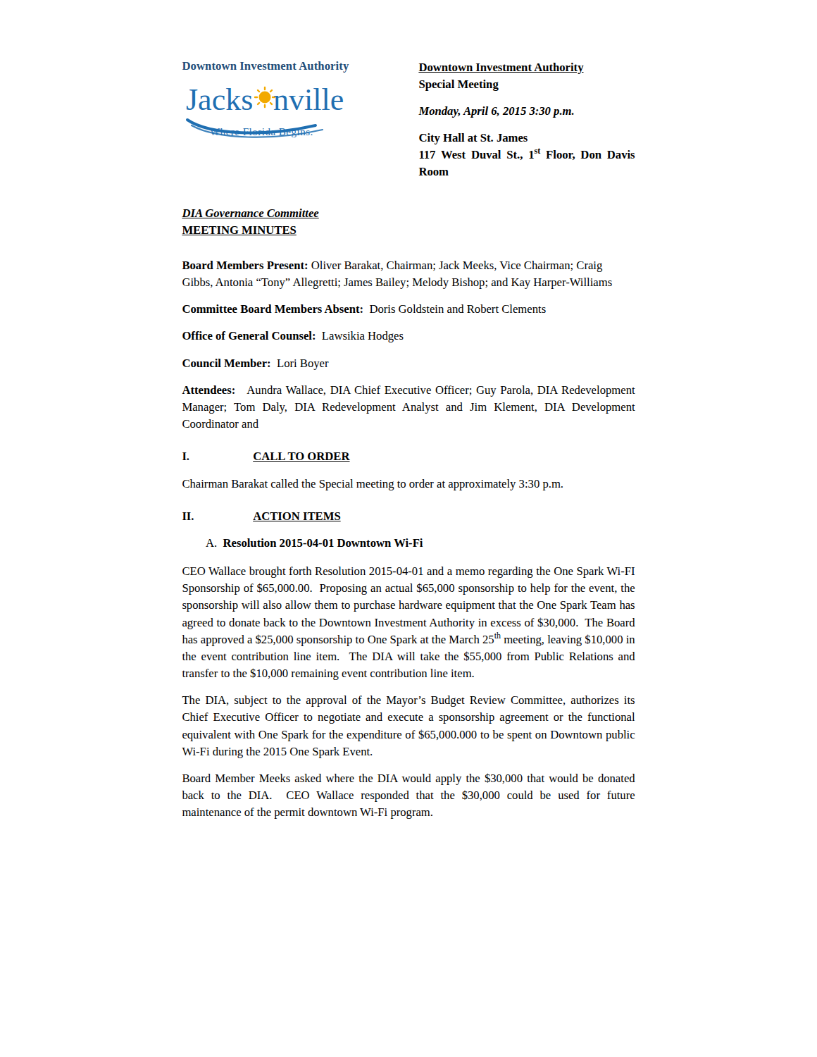Downtown Investment Authority
Jacks nville Where Florida Begins.
Downtown Investment Authority
Special Meeting
Monday, April 6, 2015 3:30 p.m.
City Hall at St. James
117 West Duval St., 1st Floor, Don Davis Room
DIA Governance Committee
MEETING MINUTES
Board Members Present: Oliver Barakat, Chairman; Jack Meeks, Vice Chairman; Craig Gibbs, Antonia “Tony” Allegretti; James Bailey; Melody Bishop; and Kay Harper-Williams
Committee Board Members Absent: Doris Goldstein and Robert Clements
Office of General Counsel: Lawsikia Hodges
Council Member: Lori Boyer
Attendees: Aundra Wallace, DIA Chief Executive Officer; Guy Parola, DIA Redevelopment Manager; Tom Daly, DIA Redevelopment Analyst and Jim Klement, DIA Development Coordinator and
I. CALL TO ORDER
Chairman Barakat called the Special meeting to order at approximately 3:30 p.m.
II. ACTION ITEMS
A. Resolution 2015-04-01 Downtown Wi-Fi
CEO Wallace brought forth Resolution 2015-04-01 and a memo regarding the One Spark Wi-FI Sponsorship of $65,000.00. Proposing an actual $65,000 sponsorship to help for the event, the sponsorship will also allow them to purchase hardware equipment that the One Spark Team has agreed to donate back to the Downtown Investment Authority in excess of $30,000. The Board has approved a $25,000 sponsorship to One Spark at the March 25th meeting, leaving $10,000 in the event contribution line item. The DIA will take the $55,000 from Public Relations and transfer to the $10,000 remaining event contribution line item.
The DIA, subject to the approval of the Mayor’s Budget Review Committee, authorizes its Chief Executive Officer to negotiate and execute a sponsorship agreement or the functional equivalent with One Spark for the expenditure of $65,000.000 to be spent on Downtown public Wi-Fi during the 2015 One Spark Event.
Board Member Meeks asked where the DIA would apply the $30,000 that would be donated back to the DIA. CEO Wallace responded that the $30,000 could be used for future maintenance of the permit downtown Wi-Fi program.